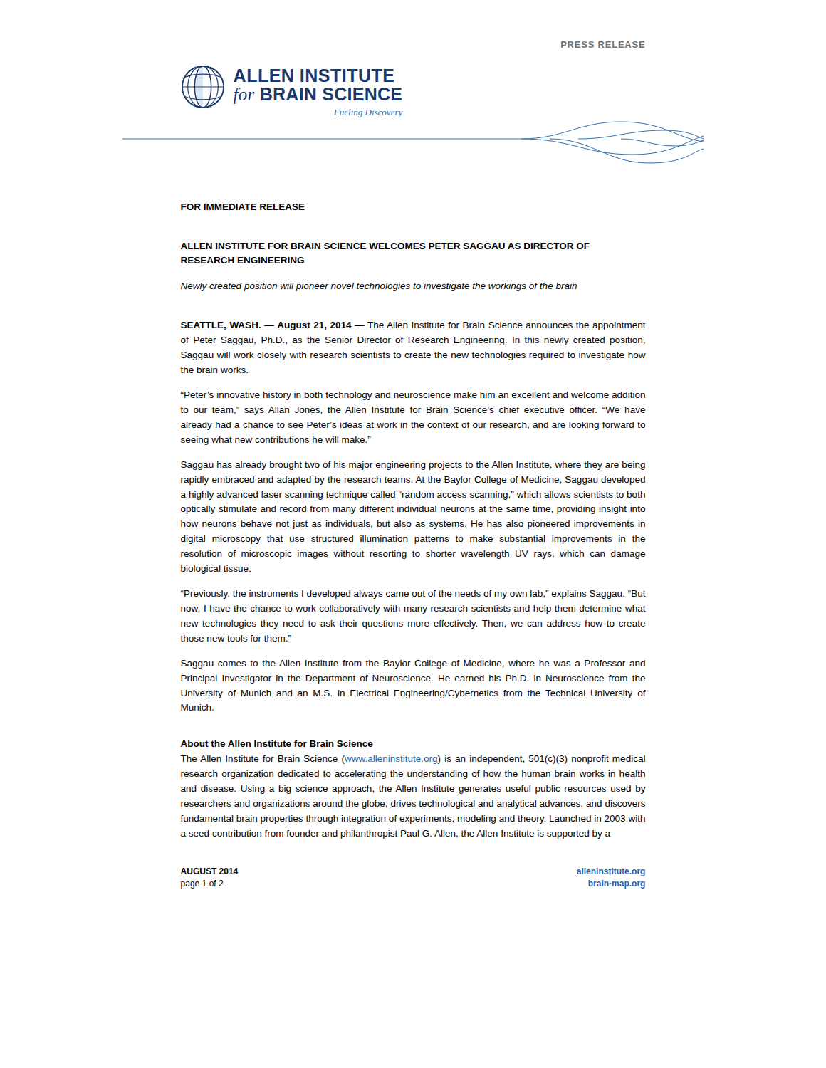PRESS RELEASE
ALLEN INSTITUTE
for BRAIN SCIENCE
Fueling Discovery
FOR IMMEDIATE RELEASE
Allen Institute for Brain Science welcomes Peter Saggau as Director of Research Engineering
Newly created position will pioneer novel technologies to investigate the workings of the brain
SEATTLE, WASH. — August 21, 2014 — The Allen Institute for Brain Science announces the appointment of Peter Saggau, Ph.D., as the Senior Director of Research Engineering. In this newly created position, Saggau will work closely with research scientists to create the new technologies required to investigate how the brain works.
“Peter’s innovative history in both technology and neuroscience make him an excellent and welcome addition to our team,” says Allan Jones, the Allen Institute for Brain Science’s chief executive officer. “We have already had a chance to see Peter’s ideas at work in the context of our research, and are looking forward to seeing what new contributions he will make.”
Saggau has already brought two of his major engineering projects to the Allen Institute, where they are being rapidly embraced and adapted by the research teams. At the Baylor College of Medicine, Saggau developed a highly advanced laser scanning technique called “random access scanning,” which allows scientists to both optically stimulate and record from many different individual neurons at the same time, providing insight into how neurons behave not just as individuals, but also as systems. He has also pioneered improvements in digital microscopy that use structured illumination patterns to make substantial improvements in the resolution of microscopic images without resorting to shorter wavelength UV rays, which can damage biological tissue.
“Previously, the instruments I developed always came out of the needs of my own lab,” explains Saggau. “But now, I have the chance to work collaboratively with many research scientists and help them determine what new technologies they need to ask their questions more effectively. Then, we can address how to create those new tools for them.”
Saggau comes to the Allen Institute from the Baylor College of Medicine, where he was a Professor and Principal Investigator in the Department of Neuroscience. He earned his Ph.D. in Neuroscience from the University of Munich and an M.S. in Electrical Engineering/Cybernetics from the Technical University of Munich.
About the Allen Institute for Brain Science
The Allen Institute for Brain Science (www.alleninstitute.org) is an independent, 501(c)(3) nonprofit medical research organization dedicated to accelerating the understanding of how the human brain works in health and disease. Using a big science approach, the Allen Institute generates useful public resources used by researchers and organizations around the globe, drives technological and analytical advances, and discovers fundamental brain properties through integration of experiments, modeling and theory. Launched in 2003 with a seed contribution from founder and philanthropist Paul G. Allen, the Allen Institute is supported by a
AUGUST 2014
page 1 of 2
alleninstitute.org
brain-map.org